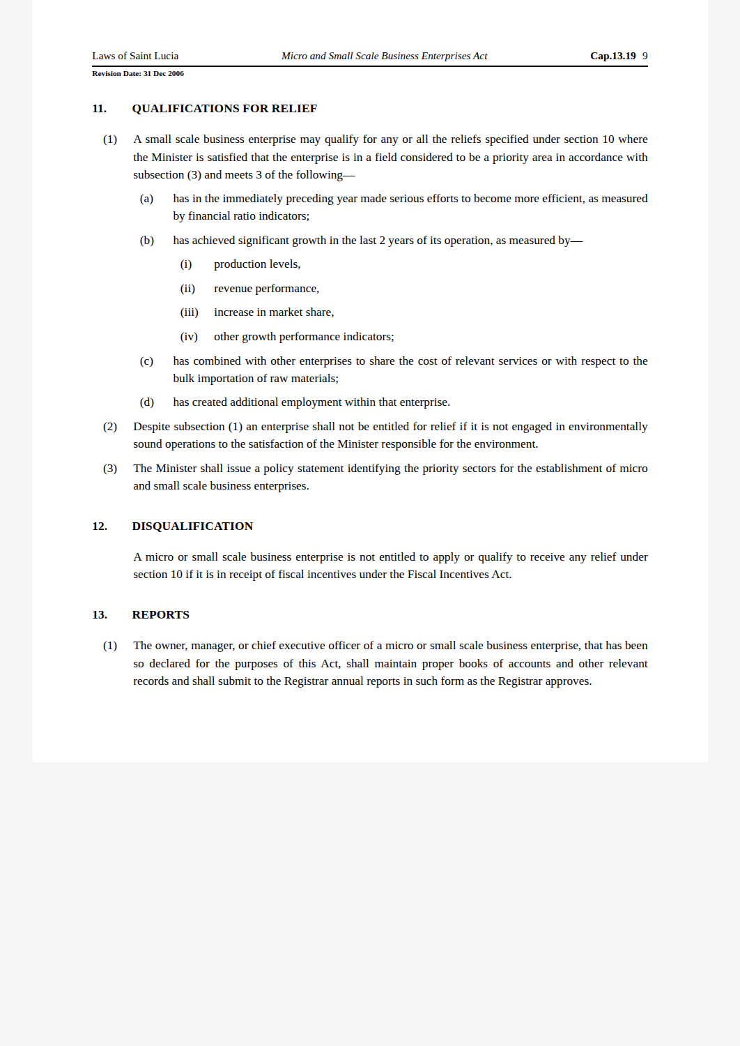Laws of Saint Lucia Micro and Small Scale Business Enterprises Act Cap.13.19 9
Revision Date: 31 Dec 2006
11. Qualifications for Relief
(1) A small scale business enterprise may qualify for any or all the reliefs specified under section 10 where the Minister is satisfied that the enterprise is in a field considered to be a priority area in accordance with subsection (3) and meets 3 of the following—
(a) has in the immediately preceding year made serious efforts to become more efficient, as measured by financial ratio indicators;
(b) has achieved significant growth in the last 2 years of its operation, as measured by—
(i) production levels,
(ii) revenue performance,
(iii) increase in market share,
(iv) other growth performance indicators;
(c) has combined with other enterprises to share the cost of relevant services or with respect to the bulk importation of raw materials;
(d) has created additional employment within that enterprise.
(2) Despite subsection (1) an enterprise shall not be entitled for relief if it is not engaged in environmentally sound operations to the satisfaction of the Minister responsible for the environment.
(3) The Minister shall issue a policy statement identifying the priority sectors for the establishment of micro and small scale business enterprises.
12. Disqualification
A micro or small scale business enterprise is not entitled to apply or qualify to receive any relief under section 10 if it is in receipt of fiscal incentives under the Fiscal Incentives Act.
13. Reports
(1) The owner, manager, or chief executive officer of a micro or small scale business enterprise, that has been so declared for the purposes of this Act, shall maintain proper books of accounts and other relevant records and shall submit to the Registrar annual reports in such form as the Registrar approves.